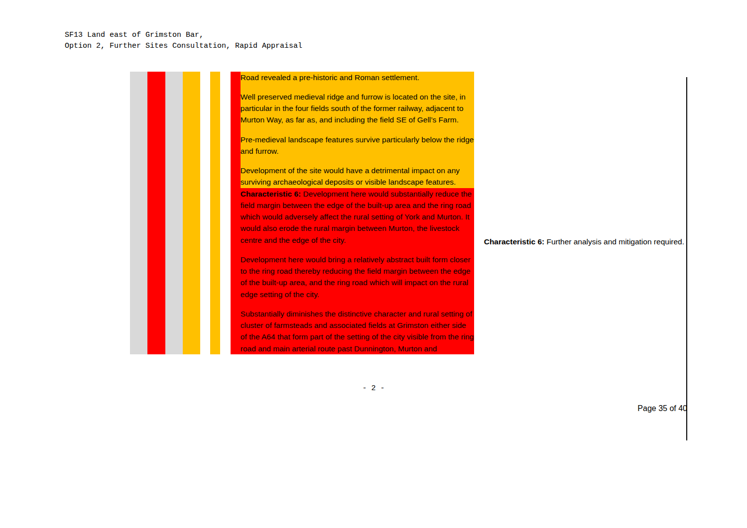SF13 Land east of Grimston Bar, Option 2, Further Sites Consultation, Rapid Appraisal
| | | | | | | | | | Road revealed a pre-historic and Roman settlement. Well preserved medieval ridge and furrow is located on the site, in particular in the four fields south of the former railway, adjacent to Murton Way, as far as, and including the field SE of Gell’s Farm. Pre-medieval landscape features survive particularly below the ridge and furrow. Development of the site would have a detrimental impact on any surviving archaeological deposits or visible landscape features. | | Characteristic 6: Further analysis and mitigation required. |
| Characteristic 6: Development here would substantially reduce the field margin between the edge of the built-up area and the ring road which would adversely affect the rural setting of York and Murton. It would also erode the rural margin between Murton, the livestock centre and the edge of the city. Development here would bring a relatively abstract built form closer to the ring road thereby reducing the field margin between the edge of the built-up area, and the ring road which will impact on the rural edge setting of the city. Substantially diminishes the distinctive character and rural setting of cluster of farmsteads and associated fields at Grimston either side of the A64 that form part of the setting of the city visible from the ring road and main arterial route past Dunnington, Murton and |
- 2 -
Page 35 of 40